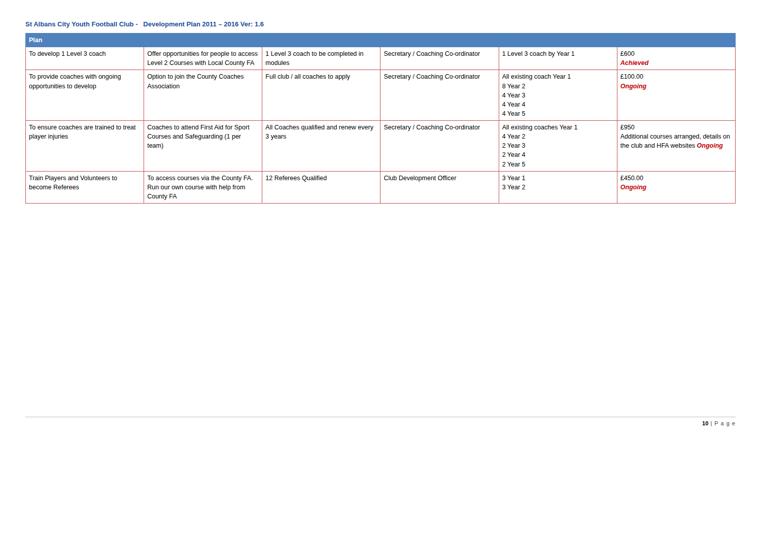St Albans City Youth Football Club - Development Plan 2011 – 2016 Ver: 1.6
| Plan |
| --- |
| To develop 1 Level 3 coach | Offer opportunities for people to access Level 2 Courses with Local County FA | 1 Level 3 coach to be completed in modules | Secretary / Coaching Co-ordinator | 1 Level 3 coach by Year 1 | £600 Achieved |
| To provide coaches with ongoing opportunities to develop | Option to join the County Coaches Association | Full club / all coaches to apply | Secretary / Coaching Co-ordinator | All existing coach Year 1 8 Year 2 4 Year 3 4 Year 4 4 Year 5 | £100.00 Ongoing |
| To ensure coaches are trained to treat player injuries | Coaches to attend First Aid for Sport Courses and Safeguarding (1 per team) | All Coaches qualified and renew every 3 years | Secretary / Coaching Co-ordinator | All existing coaches Year 1 4 Year 2 2 Year 3 2 Year 4 2 Year 5 | £950 Additional courses arranged, details on the club and HFA websites Ongoing |
| Train Players and Volunteers to become Referees | To access courses via the County FA. Run our own course with help from County FA | 12 Referees Qualified | Club Development Officer | 3 Year 1 3 Year 2 | £450.00 Ongoing |
10 | P a g e